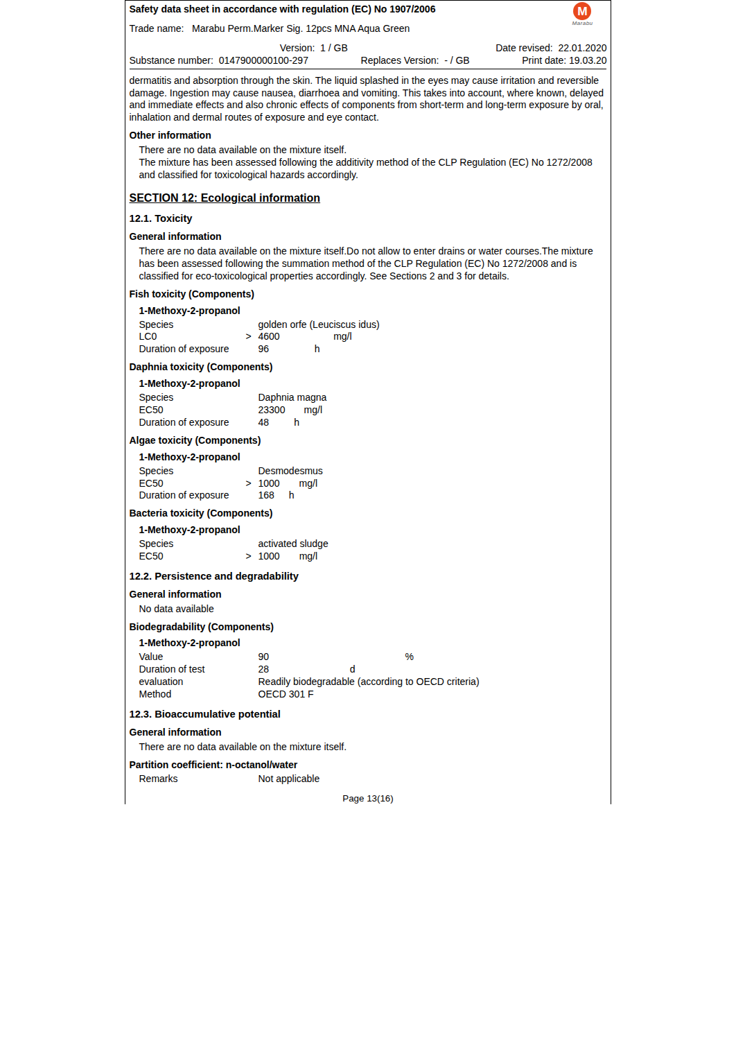M
Marabu
Safety data sheet in accordance with regulation (EC) No 1907/2006
Trade name: Marabu Perm.Marker Sig. 12pcs MNA Aqua Green
Version: 1 / GB
Date revised: 22.01.2020
Substance number: 0147900000100-297
Replaces Version: - / GB
Print date: 19.03.20
dermatitis and absorption through the skin. The liquid splashed in the eyes may cause irritation and reversible damage. Ingestion may cause nausea, diarrhoea and vomiting. This takes into account, where known, delayed and immediate effects and also chronic effects of components from short-term and long-term exposure by oral, inhalation and dermal routes of exposure and eye contact.
Other information
There are no data available on the mixture itself.
The mixture has been assessed following the additivity method of the CLP Regulation (EC) No 1272/2008 and classified for toxicological hazards accordingly.
SECTION 12: Ecological information
12.1. Toxicity
General information
There are no data available on the mixture itself.Do not allow to enter drains or water courses.The mixture has been assessed following the summation method of the CLP Regulation (EC) No 1272/2008 and is classified for eco-toxicological properties accordingly. See Sections 2 and 3 for details.
Fish toxicity (Components)
1-Methoxy-2-propanol
| Species | | golden orfe (Leuciscus idus) |
| LC0 | > | 4600 | | mg/l |
| Duration of exposure | | 96 | h | |
Daphnia toxicity (Components)
1-Methoxy-2-propanol
| Species | | Daphnia magna |
| EC50 | | 23300 | | mg/l |
| Duration of exposure | | 48 | h | |
Algae toxicity (Components)
1-Methoxy-2-propanol
| Species | | Desmodesmus |
| EC50 | > | 1000 | | mg/l |
| Duration of exposure | | 168 | h | |
Bacteria toxicity (Components)
1-Methoxy-2-propanol
| Species | | activated sludge |
| EC50 | > | 1000 | | mg/l |
12.2. Persistence and degradability
General information
No data available
Biodegradability (Components)
1-Methoxy-2-propanol
| Value | | 90 | | % |
| Duration of test | | 28 | d | |
| evaluation | | Readily biodegradable (according to OECD criteria) |
| Method | | OECD 301 F |
12.3. Bioaccumulative potential
General information
There are no data available on the mixture itself.
Partition coefficient: n-octanol/water
| Remarks | | Not applicable |
Page 13(16)